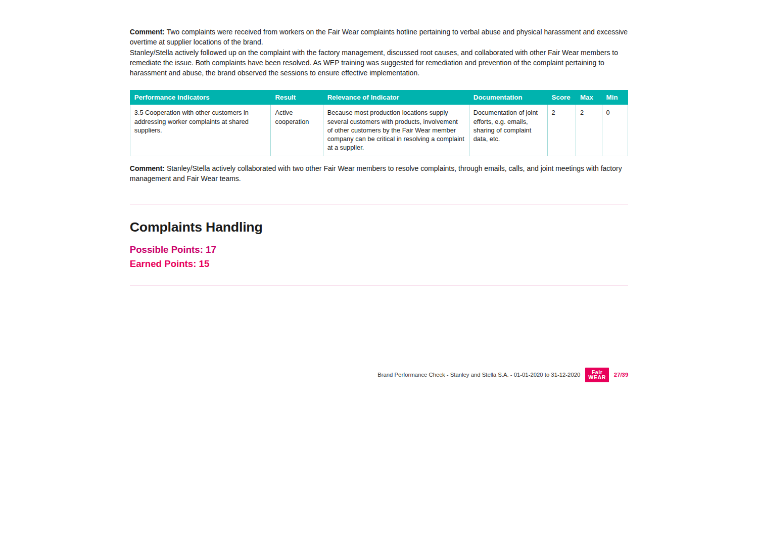Comment: Two complaints were received from workers on the Fair Wear complaints hotline pertaining to verbal abuse and physical harassment and excessive overtime at supplier locations of the brand.
Stanley/Stella actively followed up on the complaint with the factory management, discussed root causes, and collaborated with other Fair Wear members to remediate the issue. Both complaints have been resolved. As WEP training was suggested for remediation and prevention of the complaint pertaining to harassment and abuse, the brand observed the sessions to ensure effective implementation.
| Performance indicators | Result | Relevance of Indicator | Documentation | Score | Max | Min |
| --- | --- | --- | --- | --- | --- | --- |
| 3.5 Cooperation with other customers in addressing worker complaints at shared suppliers. | Active cooperation | Because most production locations supply several customers with products, involvement of other customers by the Fair Wear member company can be critical in resolving a complaint at a supplier. | Documentation of joint efforts, e.g. emails, sharing of complaint data, etc. | 2 | 2 | 0 |
Comment: Stanley/Stella actively collaborated with two other Fair Wear members to resolve complaints, through emails, calls, and joint meetings with factory management and Fair Wear teams.
Complaints Handling
Possible Points: 17
Earned Points: 15
Brand Performance Check - Stanley and Stella S.A. - 01-01-2020 to 31-12-2020
Fair WEAR
27/39